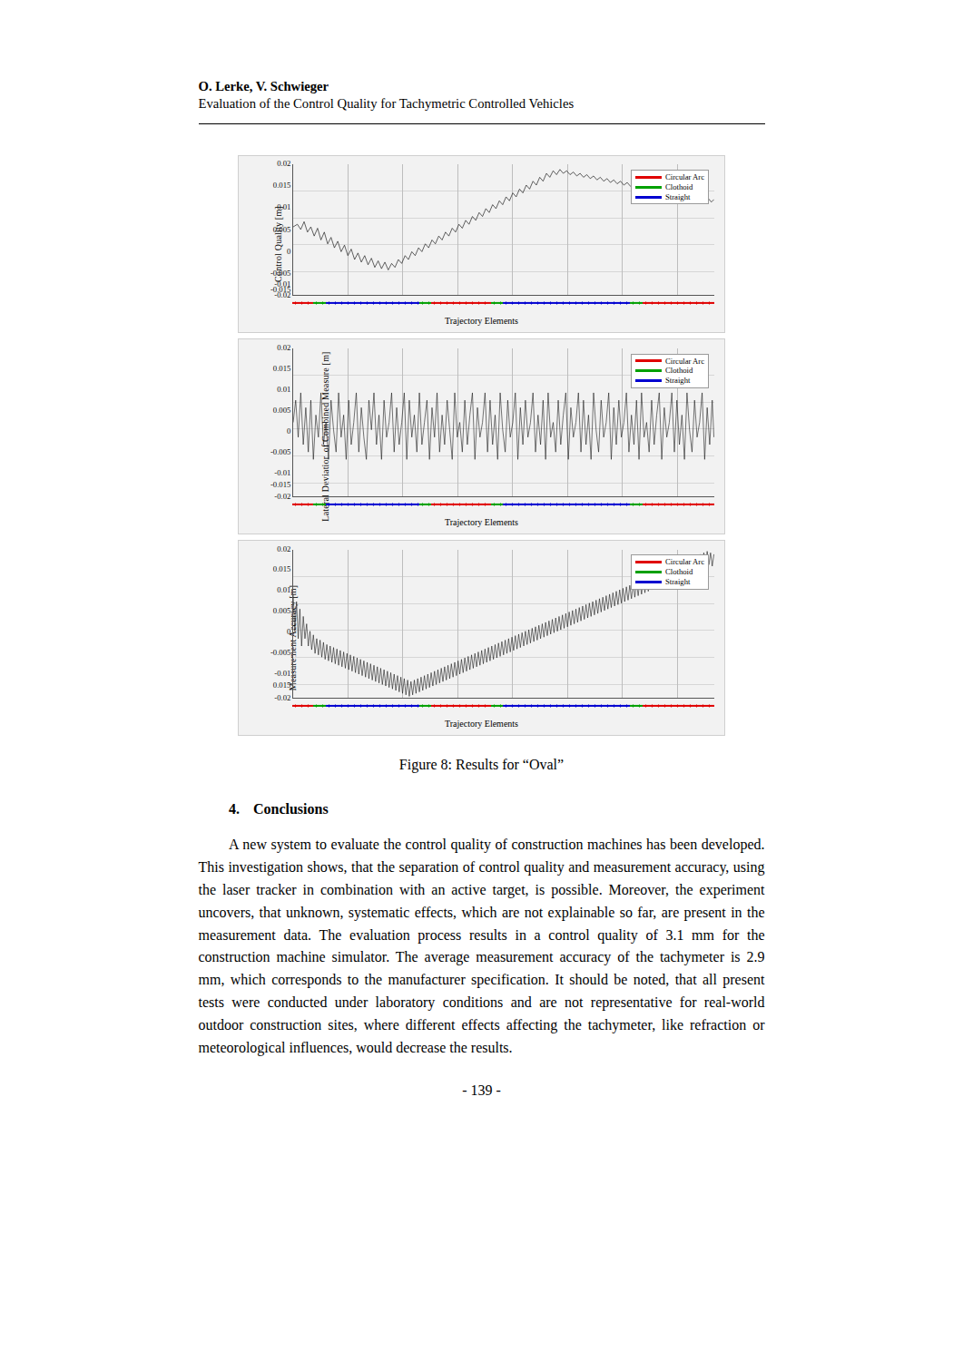O. Lerke, V. Schwieger
Evaluation of the Control Quality for Tachymetric Controlled Vehicles
Control Quality [m]
0.02 0.015 0.01 0.005 0 -0.005 -0.01 -0.015 -0.02
Circular Arc
Clothoid
Straight
Trajectory Elements
Lateral Deviation of Combined Measure [m]
0.02 0.015 0.01 0.005 0 -0.005 -0.01 -0.015 -0.02
Circular Arc
Clothoid
Straight
Trajectory Elements
Measurement Accuracy [m]
0.02 0.015 0.01 0.005 0 -0.005 -0.01 0.015 -0.02
Circular Arc
Clothoid
Straight
Trajectory Elements
Figure 8: Results for “Oval”
4. Conclusions
A new system to evaluate the control quality of construction machines has been developed. This investigation shows, that the separation of control quality and measurement accuracy, using the laser tracker in combination with an active target, is possible. Moreover, the experiment uncovers, that unknown, systematic effects, which are not explainable so far, are present in the measurement data. The evaluation process results in a control quality of 3.1 mm for the construction machine simulator. The average measurement accuracy of the tachymeter is 2.9 mm, which corresponds to the manufacturer specification. It should be noted, that all present tests were conducted under laboratory conditions and are not representative for real-world outdoor construction sites, where different effects affecting the tachymeter, like refraction or meteorological influences, would decrease the results.
- 139 -